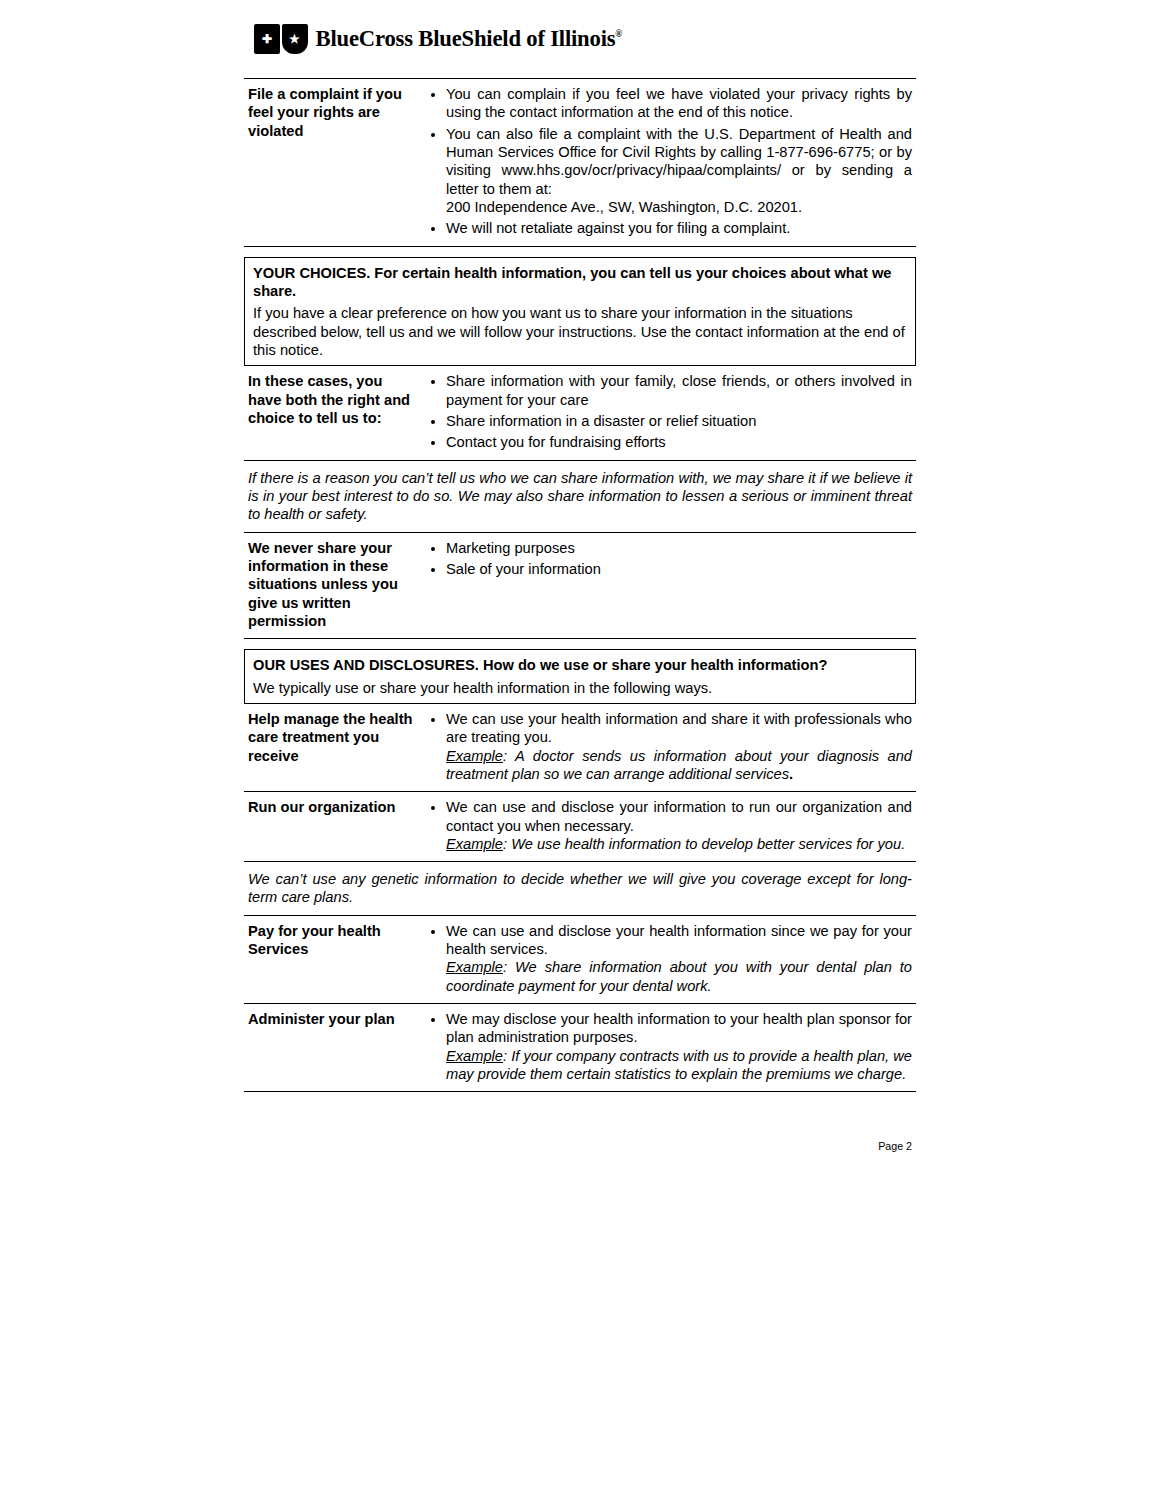✚★ BlueCross BlueShield of Illinois®
| File a complaint if you feel your rights are violated | You can complain if you feel we have violated your privacy rights by using the contact information at the end of this notice. You can also file a complaint with the U.S. Department of Health and Human Services Office for Civil Rights by calling 1-877-696-6775; or by visiting www.hhs.gov/ocr/privacy/hipaa/complaints/ or by sending a letter to them at: 200 Independence Ave., SW, Washington, D.C. 20201. We will not retaliate against you for filing a complaint. |
YOUR CHOICES. For certain health information, you can tell us your choices about what we share.
If you have a clear preference on how you want us to share your information in the situations described below, tell us and we will follow your instructions. Use the contact information at the end of this notice.
| In these cases, you have both the right and choice to tell us to: | Share information with your family, close friends, or others involved in payment for your care Share information in a disaster or relief situation Contact you for fundraising efforts |
If there is a reason you can’t tell us who we can share information with, we may share it if we believe it is in your best interest to do so. We may also share information to lessen a serious or imminent threat to health or safety.
| We never share your information in these situations unless you give us written permission | Marketing purposes Sale of your information |
OUR USES AND DISCLOSURES. How do we use or share your health information?
We typically use or share your health information in the following ways.
| Help manage the health care treatment you receive | We can use your health information and share it with professionals who are treating you. Example : A doctor sends us information about your diagnosis and treatment plan so we can arrange additional services . |
| Run our organization | We can use and disclose your information to run our organization and contact you when necessary. Example : We use health information to develop better services for you. |
We can’t use any genetic information to decide whether we will give you coverage except for long-term care plans.
| Pay for your health Services | We can use and disclose your health information since we pay for your health services. Example : We share information about you with your dental plan to coordinate payment for your dental work. |
| Administer your plan | We may disclose your health information to your health plan sponsor for plan administration purposes. Example : If your company contracts with us to provide a health plan, we may provide them certain statistics to explain the premiums we charge. |
Page 2